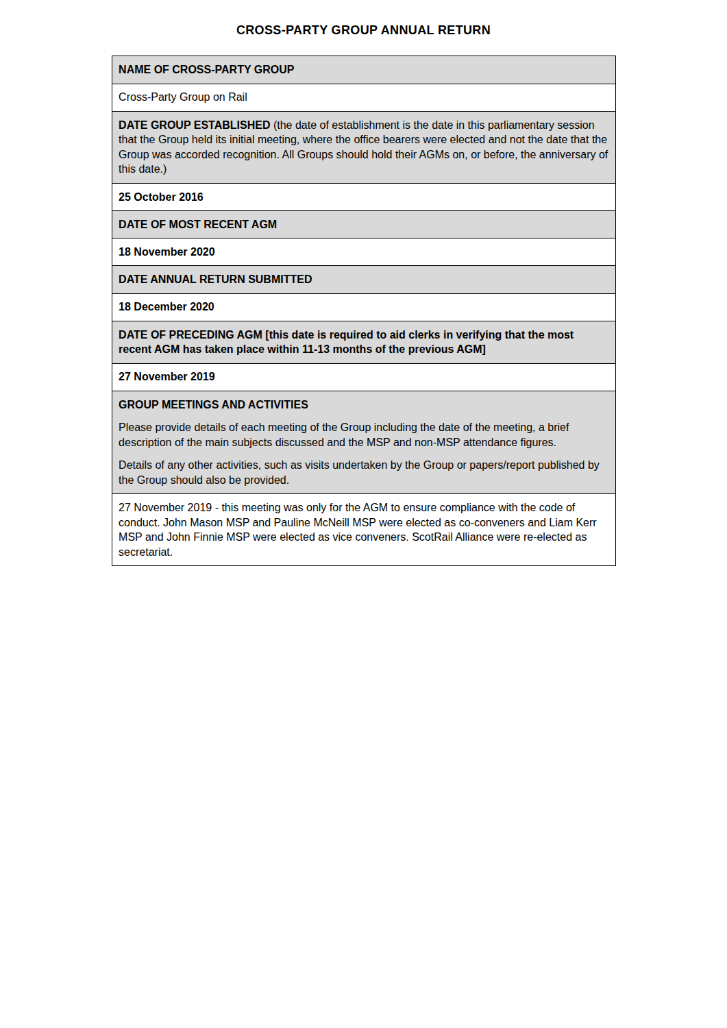CROSS-PARTY GROUP ANNUAL RETURN
| NAME OF CROSS-PARTY GROUP |
| Cross-Party Group on Rail |
| DATE GROUP ESTABLISHED (the date of establishment is the date in this parliamentary session that the Group held its initial meeting, where the office bearers were elected and not the date that the Group was accorded recognition. All Groups should hold their AGMs on, or before, the anniversary of this date.) |
| 25 October 2016 |
| DATE OF MOST RECENT AGM |
| 18 November 2020 |
| DATE ANNUAL RETURN SUBMITTED |
| 18 December 2020 |
| DATE OF PRECEDING AGM [this date is required to aid clerks in verifying that the most recent AGM has taken place within 11-13 months of the previous AGM] |
| 27 November 2019 |
| GROUP MEETINGS AND ACTIVITIES Please provide details of each meeting of the Group including the date of the meeting, a brief description of the main subjects discussed and the MSP and non-MSP attendance figures. Details of any other activities, such as visits undertaken by the Group or papers/report published by the Group should also be provided. |
| 27 November 2019 - this meeting was only for the AGM to ensure compliance with the code of conduct. John Mason MSP and Pauline McNeill MSP were elected as co-conveners and Liam Kerr MSP and John Finnie MSP were elected as vice conveners. ScotRail Alliance were re-elected as secretariat. |